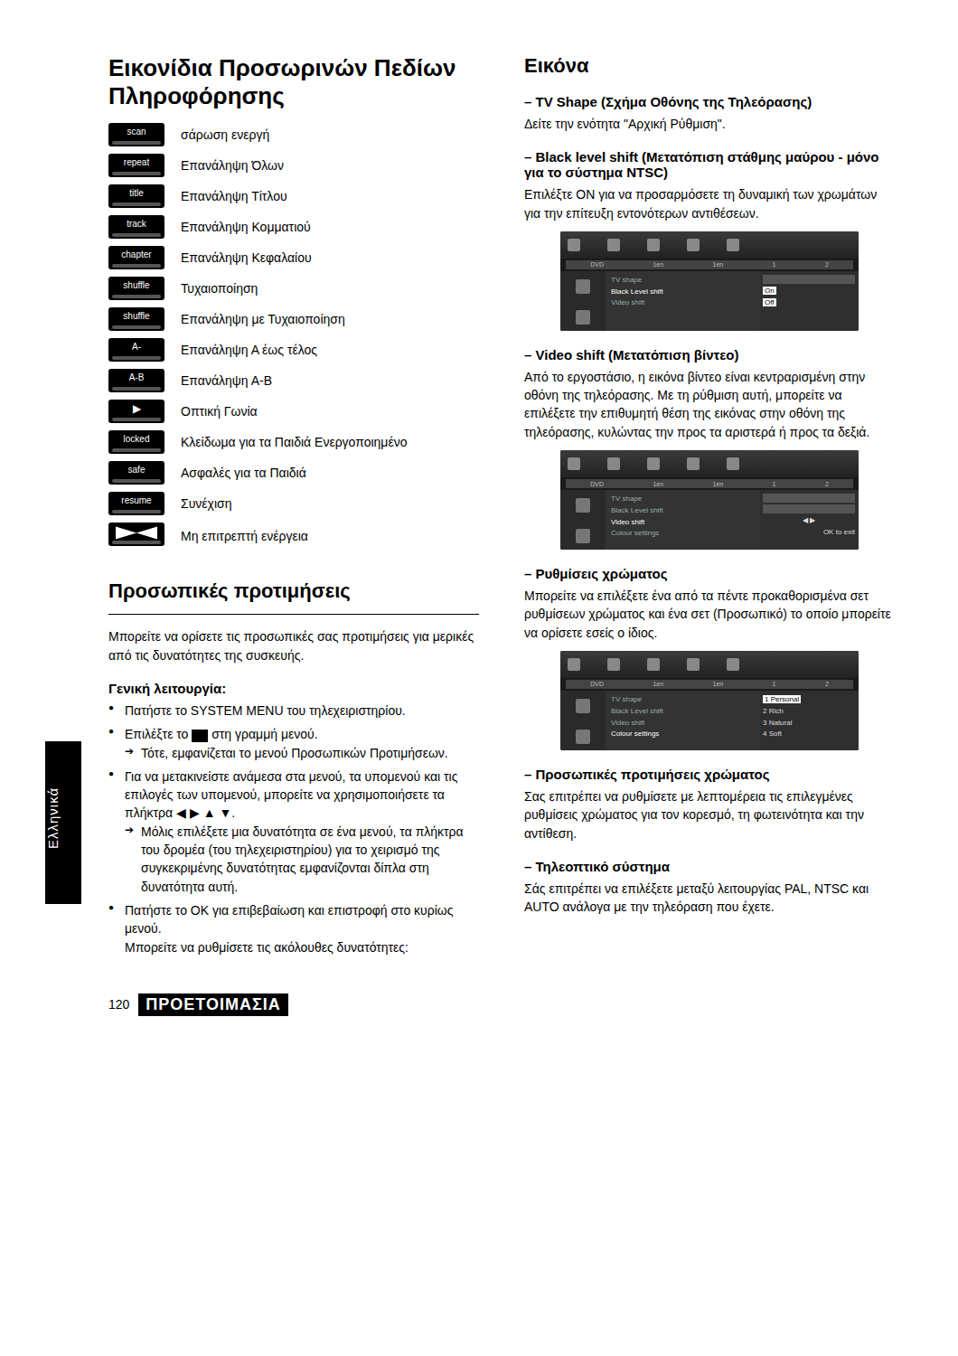Ελληνικά
Εικονίδια Προσωρινών Πεδίων Πληροφόρησης
| scan | σάρωση ενεργή |
| repeat | Επανάληψη Όλων |
| title | Επανάληψη Τίτλου |
| track | Επανάληψη Κομματιού |
| chapter | Επανάληψη Κεφαλαίου |
| shuffle | Τυχαιοποίηση |
| shuffle | Επανάληψη με Τυχαιοποίηση |
| A- | Επανάληψη Α έως τέλος |
| A-B | Επανάληψη Α-Β |
| | Οπτική Γωνία |
| locked | Κλείδωμα για τα Παιδιά Ενεργοποιημένο |
| safe | Ασφαλές για τα Παιδιά |
| resume | Συνέχιση |
| | Μη επιτρεπτή ενέργεια |
Προσωπικές προτιμήσεις
Μπορείτε να ορίσετε τις προσωπικές σας προτιμήσεις για μερικές από τις δυνατότητες της συσκευής.
Γενική λειτουργία:
Πατήστε το SYSTEM MENU του τηλεχειριστηρίου.
Επιλέξτε το στη γραμμή μενού.
Τότε, εμφανίζεται το μενού Προσωπικών Προτιμήσεων.
Για να μετακινείστε ανάμεσα στα μενού, τα υπομενού και τις επιλογές των υπομενού, μπορείτε να χρησιμοποιήσετε τα πλήκτρα ◀ ▶ ▲ ▼.
Μόλις επιλέξετε μια δυνατότητα σε ένα μενού, τα πλήκτρα του δρομέα (του τηλεχειριστηρίου) για το χειρισμό της συγκεκριμένης δυνατότητας εμφανίζονται δίπλα στη δυνατότητα αυτή.
Πατήστε το OK για επιβεβαίωση και επιστροφή στο κυρίως μενού.
Μπορείτε να ρυθμίσετε τις ακόλουθες δυνατότητες:
Εικόνα
– TV Shape (Σχήμα Οθόνης της Τηλεόρασης)
Δείτε την ενότητα "Αρχική Ρύθμιση".
– Black level shift (Μετατόπιση στάθμης μαύρου - μόνο για το σύστημα NTSC)
Επιλέξτε ON για να προσαρμόσετε τη δυναμική των χρωμάτων για την επίτευξη εντονότερων αντιθέσεων.
DVD 1en 1en 12
TV shape
Black Level shift
Video shift
On
Off
– Video shift (Μετατόπιση βίντεο)
Από το εργοστάσιο, η εικόνα βίντεο είναι κεντραρισμένη στην οθόνη της τηλεόρασης. Με τη ρύθμιση αυτή, μπορείτε να επιλέξετε την επιθυμητή θέση της εικόνας στην οθόνη της τηλεόρασης, κυλώντας την προς τα αριστερά ή προς τα δεξιά.
DVD 1en 1en 12
TV shape
Black Level shift
Video shift
Colour settings
◀ ▶
OK to exit
– Ρυθμίσεις χρώματος
Μπορείτε να επιλέξετε ένα από τα πέντε προκαθορισμένα σετ ρυθμίσεων χρώματος και ένα σετ (Προσωπικό) το οποίο μπορείτε να ορίσετε εσείς ο ίδιος.
DVD 1en 1en 12
TV shape
Black Level shift
Video shift
Colour settings
1 Personal
2 Rich
3 Natural
4 Soft
– Προσωπικές προτιμήσεις χρώματος
Σας επιτρέπει να ρυθμίσετε με λεπτομέρεια τις επιλεγμένες ρυθμίσεις χρώματος για τον κορεσμό, τη φωτεινότητα και την αντίθεση.
– Τηλεοπτικό σύστημα
Σάς επιτρέπει να επιλέξετε μεταξύ λειτουργίας PAL, NTSC και AUTO ανάλογα με την τηλεόραση που έχετε.
120 ΠΡΟΕΤΟΙΜΑΣΙΑ